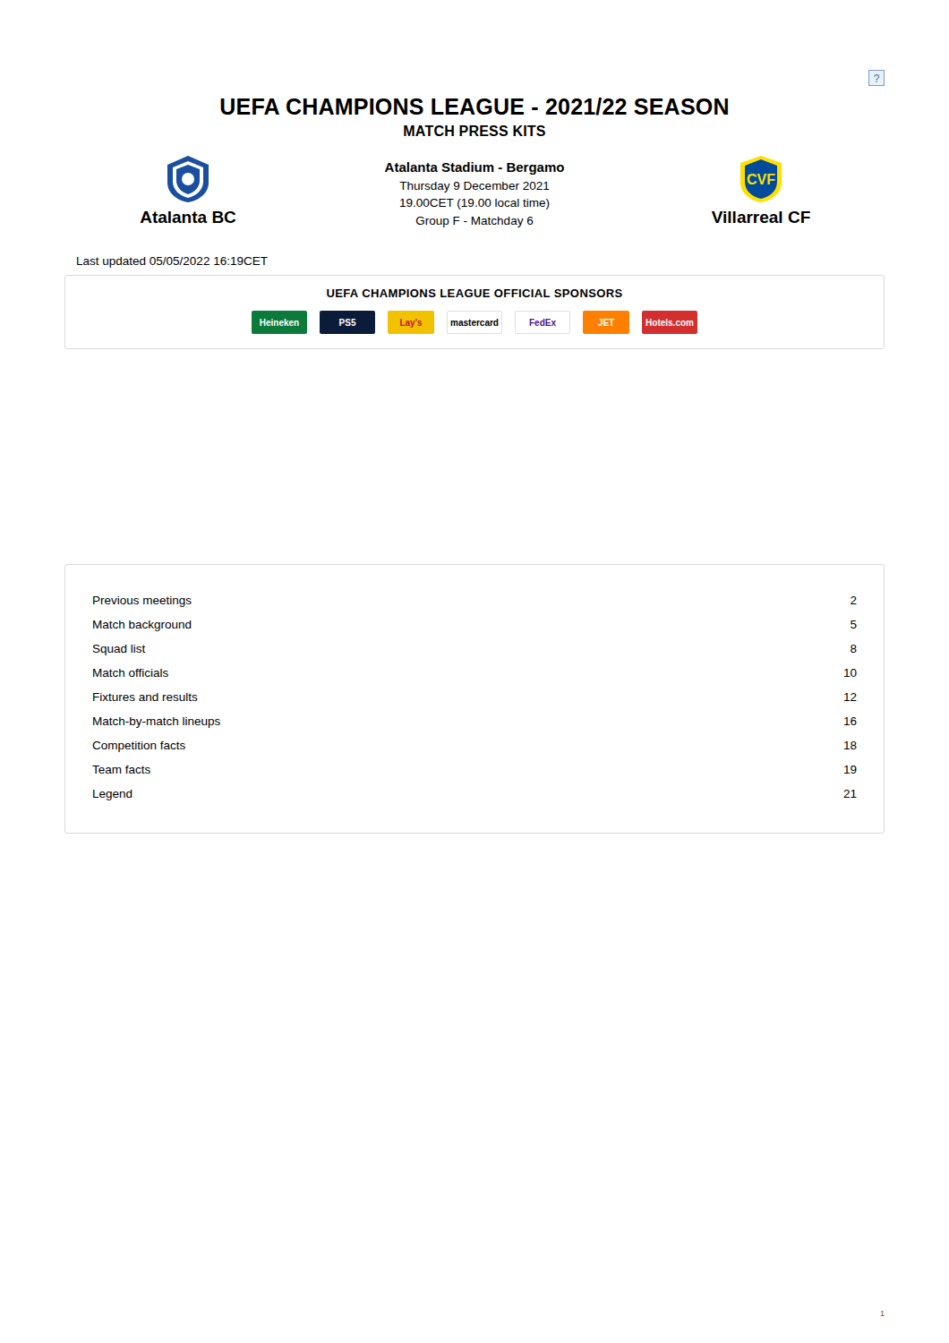?
UEFA CHAMPIONS LEAGUE - 2021/22 SEASON
MATCH PRESS KITS
Atalanta BC
Atalanta Stadium - Bergamo
Thursday 9 December 2021
19.00CET (19.00 local time)
Group F - Matchday 6
Villarreal CF
Last updated 05/05/2022 16:19CET
UEFA CHAMPIONS LEAGUE OFFICIAL SPONSORS
Heineken
PS5
Lay's
mastercard
FedEx
JET
Hotels.com
| Previous meetings | 2 |
| Match background | 5 |
| Squad list | 8 |
| Match officials | 10 |
| Fixtures and results | 12 |
| Match-by-match lineups | 16 |
| Competition facts | 18 |
| Team facts | 19 |
| Legend | 21 |
1